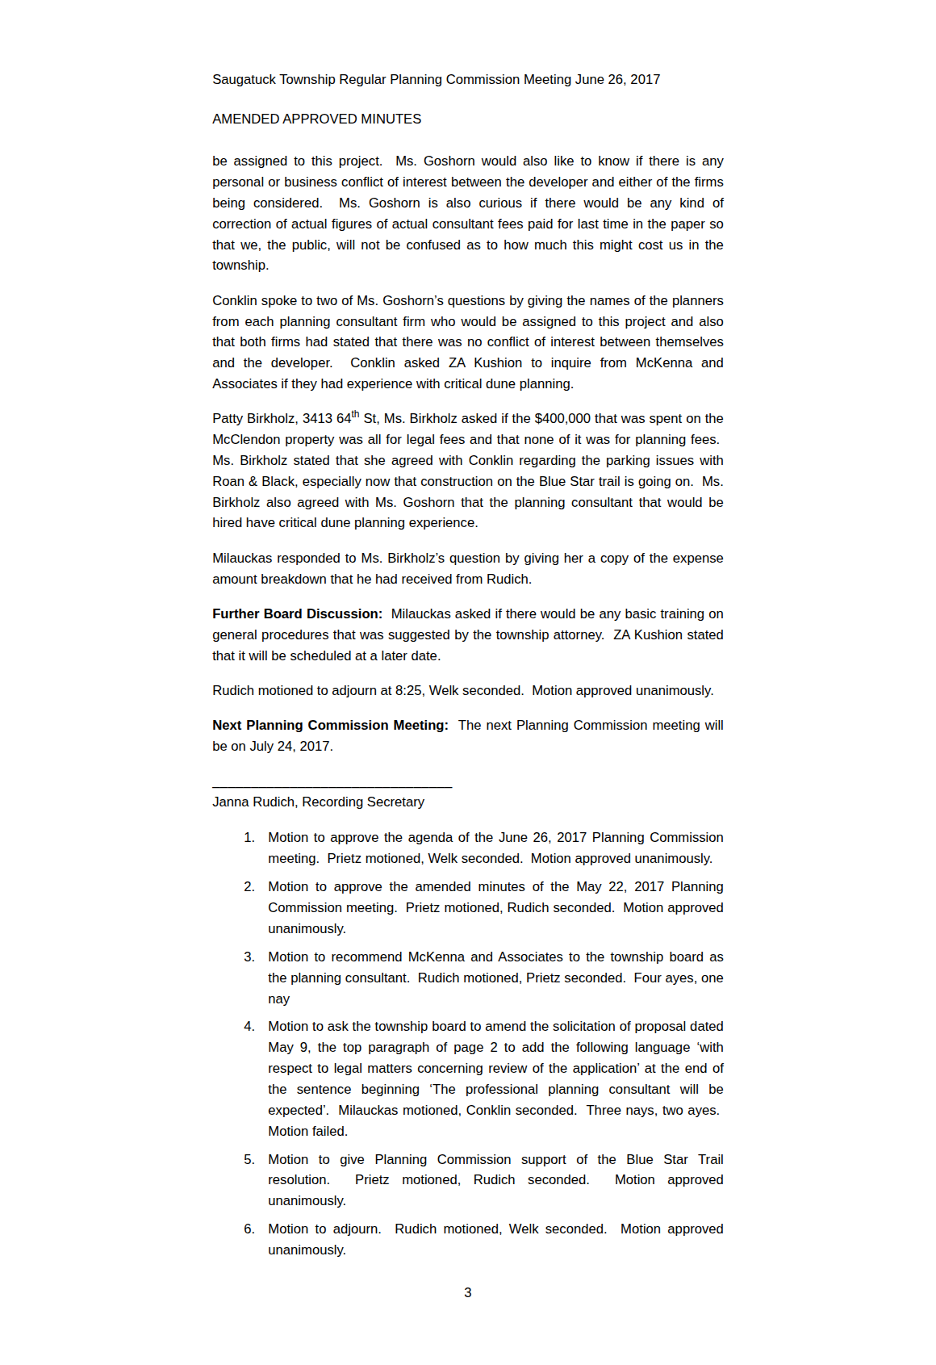Saugatuck Township Regular Planning Commission Meeting June 26, 2017
AMENDED APPROVED MINUTES
be assigned to this project. Ms. Goshorn would also like to know if there is any personal or business conflict of interest between the developer and either of the firms being considered. Ms. Goshorn is also curious if there would be any kind of correction of actual figures of actual consultant fees paid for last time in the paper so that we, the public, will not be confused as to how much this might cost us in the township.
Conklin spoke to two of Ms. Goshorn’s questions by giving the names of the planners from each planning consultant firm who would be assigned to this project and also that both firms had stated that there was no conflict of interest between themselves and the developer. Conklin asked ZA Kushion to inquire from McKenna and Associates if they had experience with critical dune planning.
Patty Birkholz, 3413 64th St, Ms. Birkholz asked if the $400,000 that was spent on the McClendon property was all for legal fees and that none of it was for planning fees. Ms. Birkholz stated that she agreed with Conklin regarding the parking issues with Roan & Black, especially now that construction on the Blue Star trail is going on. Ms. Birkholz also agreed with Ms. Goshorn that the planning consultant that would be hired have critical dune planning experience.
Milauckas responded to Ms. Birkholz’s question by giving her a copy of the expense amount breakdown that he had received from Rudich.
Further Board Discussion: Milauckas asked if there would be any basic training on general procedures that was suggested by the township attorney. ZA Kushion stated that it will be scheduled at a later date.
Rudich motioned to adjourn at 8:25, Welk seconded. Motion approved unanimously.
Next Planning Commission Meeting: The next Planning Commission meeting will be on July 24, 2017.
_______________________________
Janna Rudich, Recording Secretary
Motion to approve the agenda of the June 26, 2017 Planning Commission meeting. Prietz motioned, Welk seconded. Motion approved unanimously.
Motion to approve the amended minutes of the May 22, 2017 Planning Commission meeting. Prietz motioned, Rudich seconded. Motion approved unanimously.
Motion to recommend McKenna and Associates to the township board as the planning consultant. Rudich motioned, Prietz seconded. Four ayes, one nay
Motion to ask the township board to amend the solicitation of proposal dated May 9, the top paragraph of page 2 to add the following language ‘with respect to legal matters concerning review of the application’ at the end of the sentence beginning ‘The professional planning consultant will be expected’. Milauckas motioned, Conklin seconded. Three nays, two ayes. Motion failed.
Motion to give Planning Commission support of the Blue Star Trail resolution. Prietz motioned, Rudich seconded. Motion approved unanimously.
Motion to adjourn. Rudich motioned, Welk seconded. Motion approved unanimously.
3